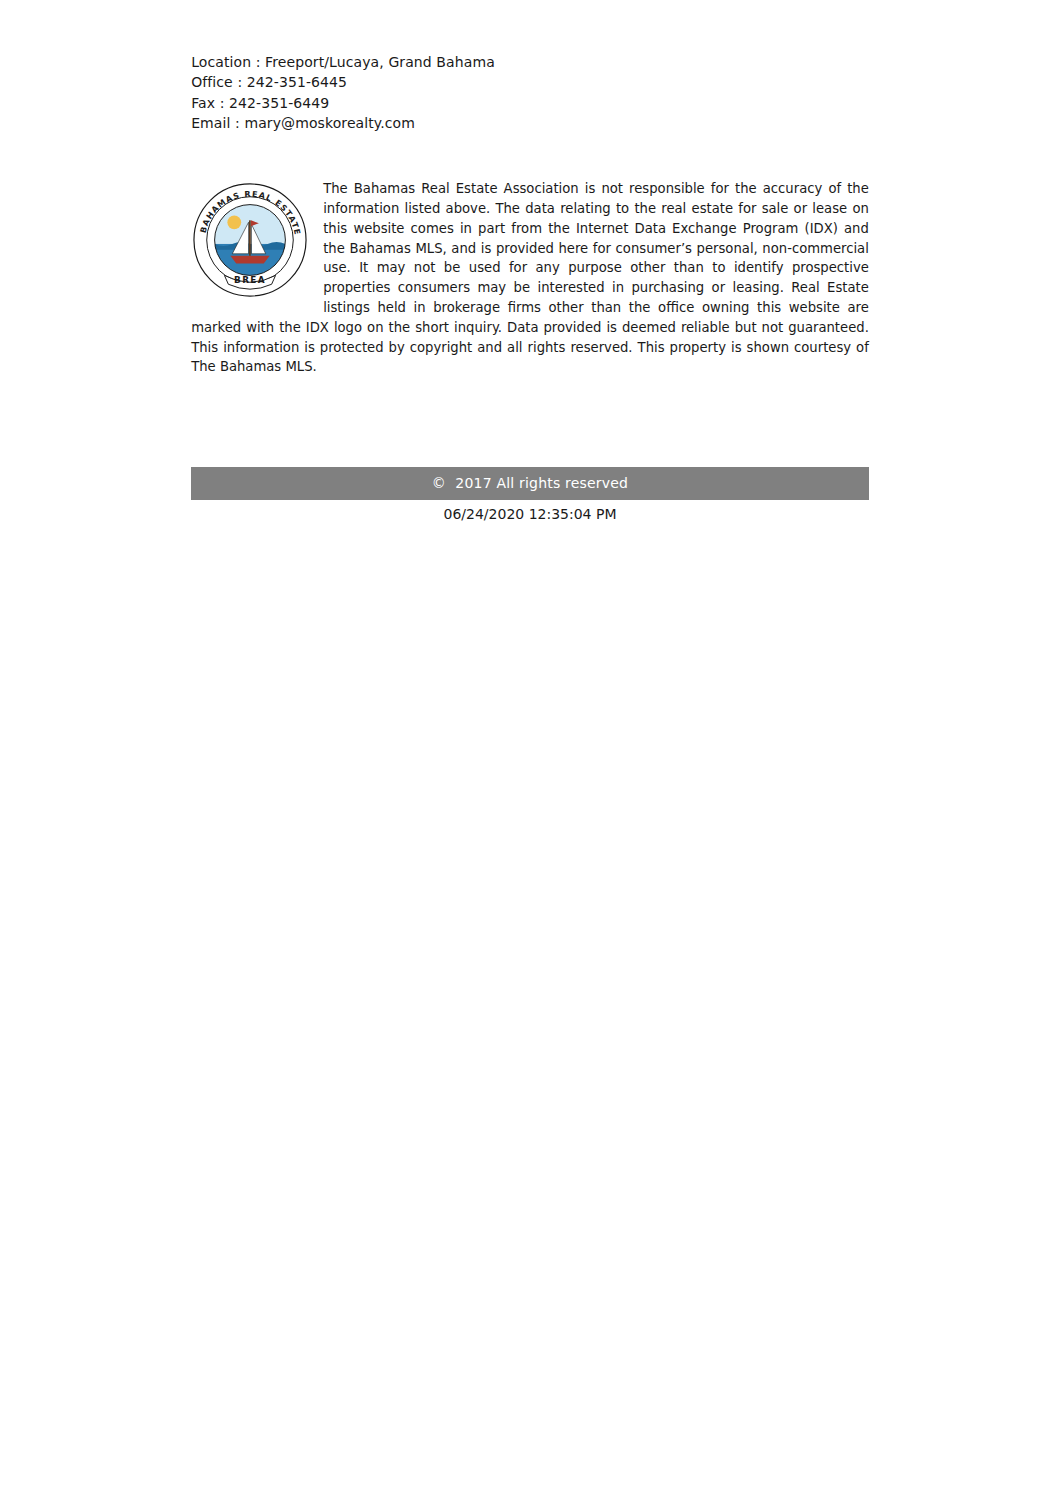Location : Freeport/Lucaya, Grand Bahama
Office : 242-351-6445
Fax : 242-351-6449
Email : mary@moskorealty.com
Bahamas Real Estate Association BAHAMAS REAL ESTATE ASSOCIATION BREA
The Bahamas Real Estate Association is not responsible for the accuracy of the information listed above. The data relating to the real estate for sale or lease on this website comes in part from the Internet Data Exchange Program (IDX) and the Bahamas MLS, and is provided here for consumer’s personal, non-commercial use. It may not be used for any purpose other than to identify prospective properties consumers may be interested in purchasing or leasing. Real Estate listings held in brokerage firms other than the office owning this website are marked with the IDX logo on the short inquiry. Data provided is deemed reliable but not guaranteed. This information is protected by copyright and all rights reserved. This property is shown courtesy of The Bahamas MLS.
© 2017 All rights reserved
06/24/2020 12:35:04 PM